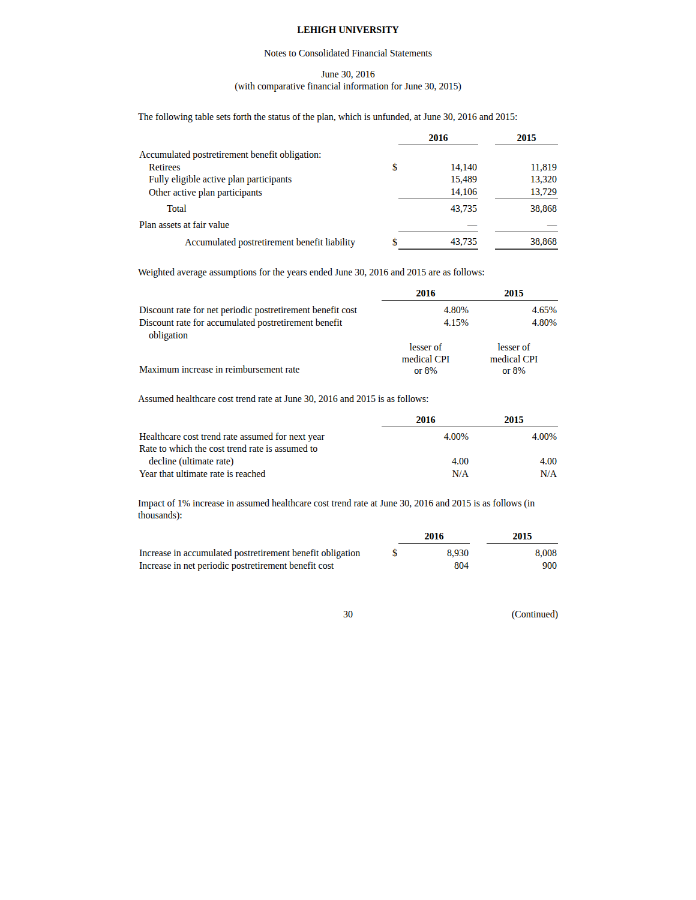LEHIGH UNIVERSITY
Notes to Consolidated Financial Statements
June 30, 2016
(with comparative financial information for June 30, 2015)
The following table sets forth the status of the plan, which is unfunded, at June 30, 2016 and 2015:
| | | 2016 | | 2015 |
| Accumulated postretirement benefit obligation: | | | | |
| Retirees | $ | 14,140 | | 11,819 |
| Fully eligible active plan participants | | 15,489 | | 13,320 |
| Other active plan participants | | 14,106 | | 13,729 |
| Total | | 43,735 | | 38,868 |
| Plan assets at fair value | | — | | — |
| Accumulated postretirement benefit liability | $ | 43,735 | | 38,868 |
Weighted average assumptions for the years ended June 30, 2016 and 2015 are as follows:
| | 2016 | 2015 |
| Discount rate for net periodic postretirement benefit cost | 4.80% | 4.65% |
| Discount rate for accumulated postretirement benefit | 4.15% | 4.80% |
| obligation | | |
| Maximum increase in reimbursement rate | lesser of medical CPI or 8% | lesser of medical CPI or 8% |
Assumed healthcare cost trend rate at June 30, 2016 and 2015 is as follows:
| | 2016 | 2015 |
| Healthcare cost trend rate assumed for next year | 4.00% | 4.00% |
| Rate to which the cost trend rate is assumed to | | |
| decline (ultimate rate) | 4.00 | 4.00 |
| Year that ultimate rate is reached | N/A | N/A |
Impact of 1% increase in assumed healthcare cost trend rate at June 30, 2016 and 2015 is as follows (in thousands):
| | | 2016 | | 2015 |
| Increase in accumulated postretirement benefit obligation | $ | 8,930 | | 8,008 |
| Increase in net periodic postretirement benefit cost | | 804 | | 900 |
30
(Continued)